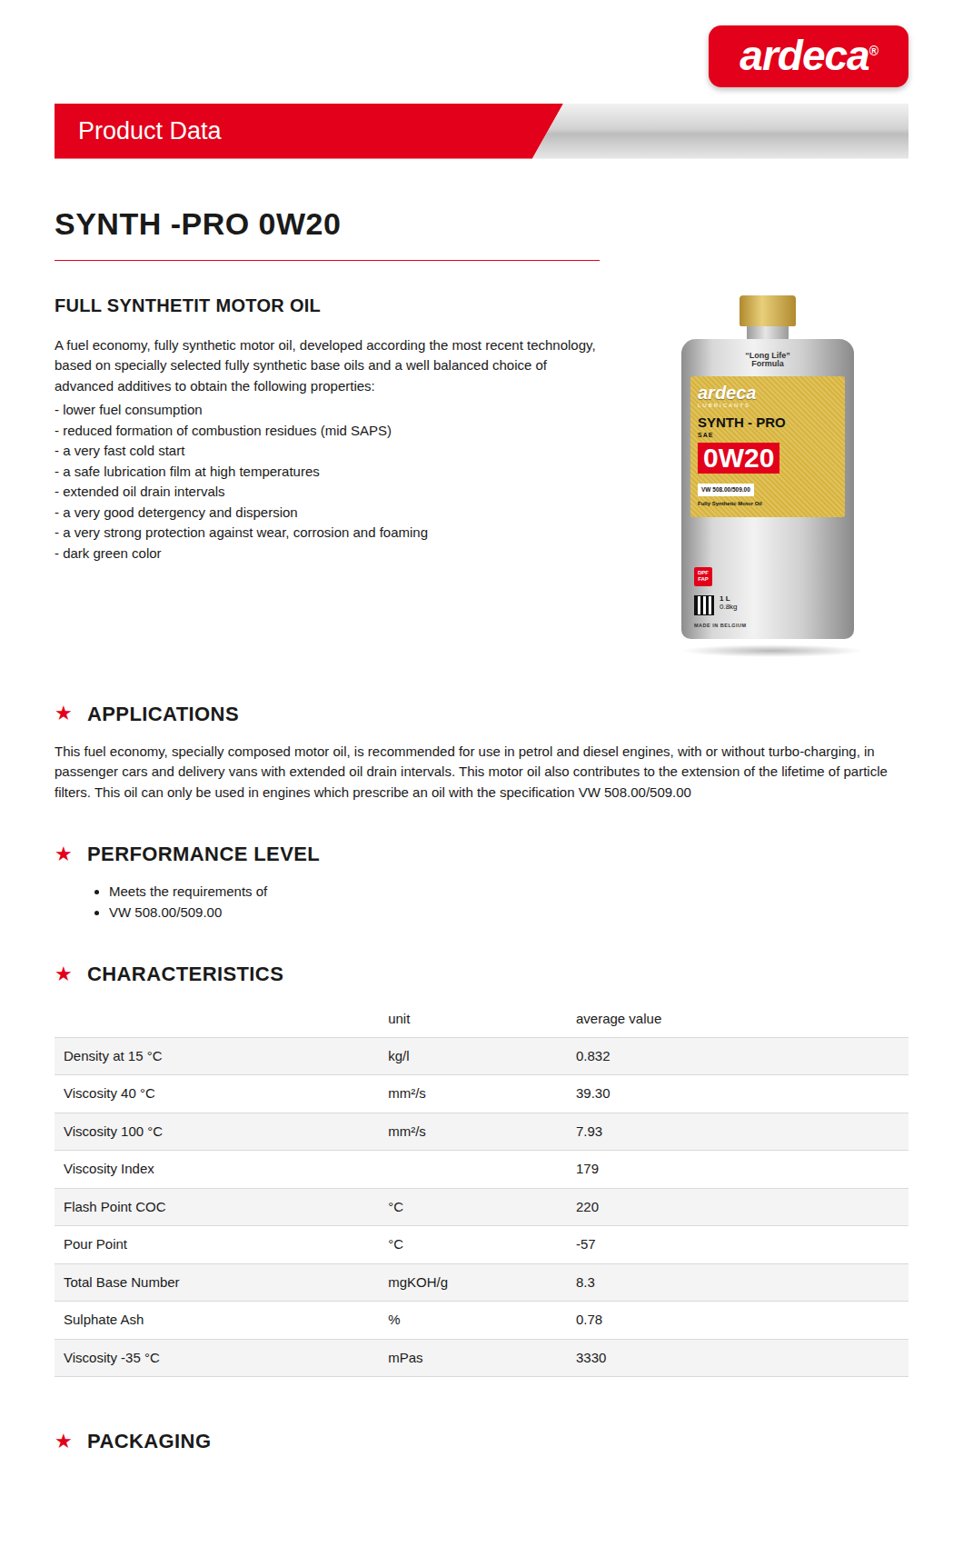ardeca®
Product Data
SYNTH -PRO 0W20
FULL SYNTHETIT MOTOR OIL
A fuel economy, fully synthetic motor oil, developed according the most recent technology, based on specially selected fully synthetic base oils and a well balanced choice of advanced additives to obtain the following properties:
- lower fuel consumption
- reduced formation of combustion residues (mid SAPS)
- a very fast cold start
- a safe lubrication film at high temperatures
- extended oil drain intervals
- a very good detergency and dispersion
- a very strong protection against wear, corrosion and foaming
- dark green color
“Long Life”
Formula
ardeca
LUBRICANTS
SYNTH - PRO
SAE
0W20
VW 508.00/509.00
Fully Synthetic Motor Oil
DPF
FAP
1 L
0.8kg
MADE IN BELGIUM
★
APPLICATIONS
This fuel economy, specially composed motor oil, is recommended for use in petrol and diesel engines, with or without turbo-charging, in passenger cars and delivery vans with extended oil drain intervals. This motor oil also contributes to the extension of the lifetime of particle filters. This oil can only be used in engines which prescribe an oil with the specification VW 508.00/509.00
★
PERFORMANCE LEVEL
Meets the requirements of
VW 508.00/509.00
★
CHARACTERISTICS
| | unit | average value |
| --- | --- | --- |
| Density at 15 °C | kg/l | 0.832 |
| Viscosity 40 °C | mm²/s | 39.30 |
| Viscosity 100 °C | mm²/s | 7.93 |
| Viscosity Index | | 179 |
| Flash Point COC | °C | 220 |
| Pour Point | °C | -57 |
| Total Base Number | mgKOH/g | 8.3 |
| Sulphate Ash | % | 0.78 |
| Viscosity -35 °C | mPas | 3330 |
★
PACKAGING